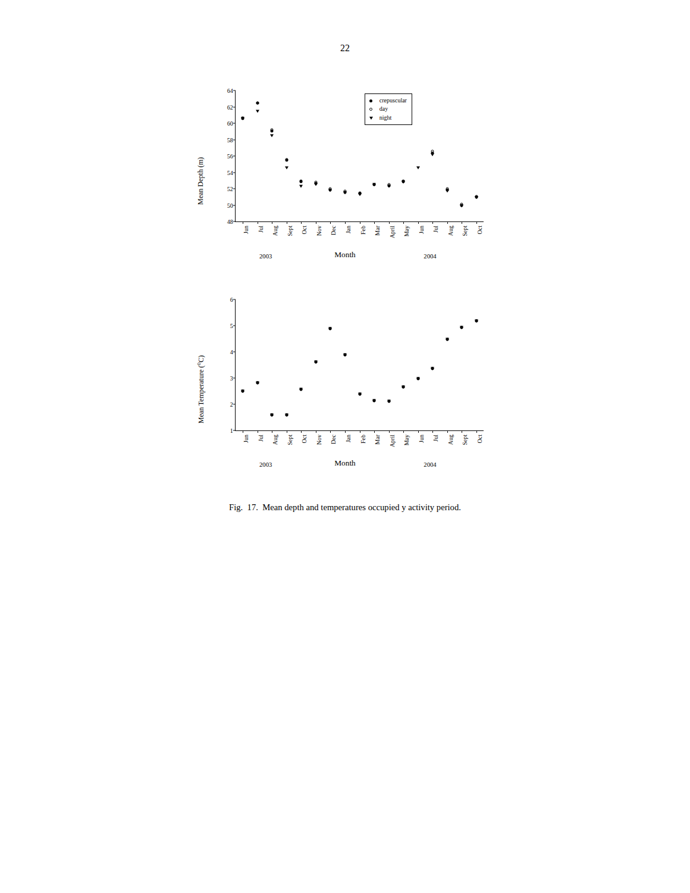22
Mean Depth (m)
48 50 52 54 56 58 60 62 64 Jun Jul Aug Sept Oct Nov Dec Jan Feb Mar April May Jun Jul Aug Sept Oct
crepuscular
day
night
Month
2003
2004
Mean Temperature (oC)
1 2 3 4 5 6 Jun Jul Aug Sept Oct Nov Dec Jan Feb Mar April May Jun Jul Aug Sept Oct
Month
2003
2004
Fig. 17. Mean depth and temperatures occupied y activity period.